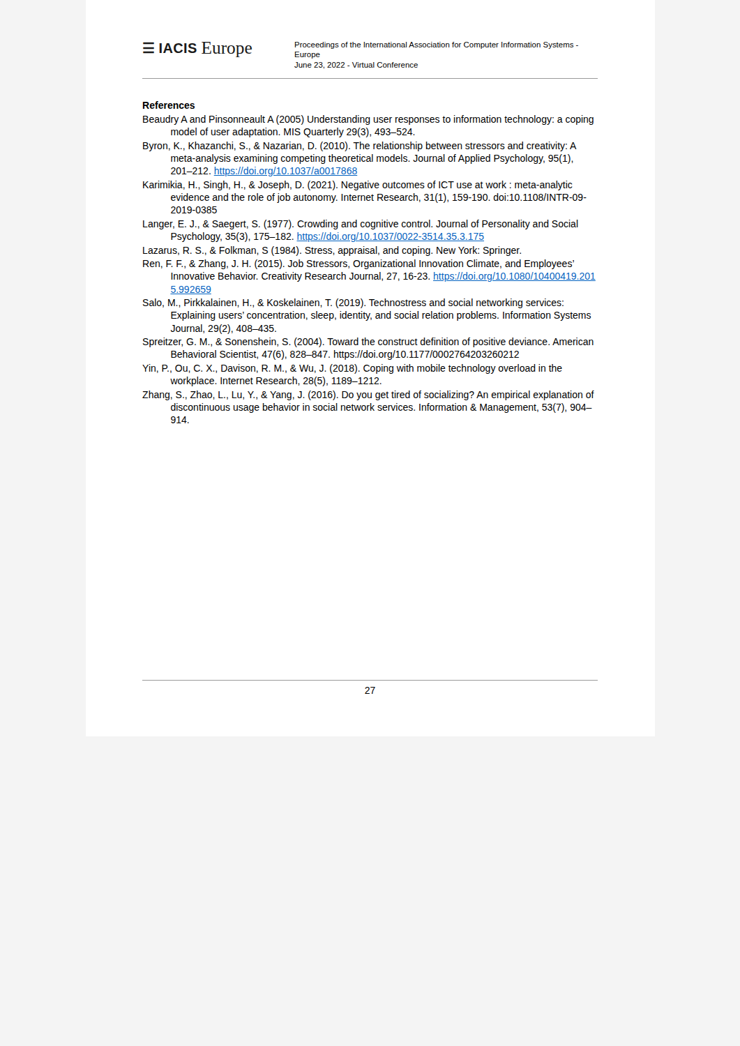☰IACIS Europe
Proceedings of the International Association for Computer Information Systems - Europe June 23, 2022 - Virtual Conference
References
Beaudry A and Pinsonneault A (2005) Understanding user responses to information technology: a coping model of user adaptation. MIS Quarterly 29(3), 493–524.
Byron, K., Khazanchi, S., & Nazarian, D. (2010). The relationship between stressors and creativity: A meta-analysis examining competing theoretical models. Journal of Applied Psychology, 95(1), 201–212. https://doi.org/10.1037/a0017868
Karimikia, H., Singh, H., & Joseph, D. (2021). Negative outcomes of ICT use at work : meta-analytic evidence and the role of job autonomy. Internet Research, 31(1), 159-190. doi:10.1108/INTR-09-2019-0385
Langer, E. J., & Saegert, S. (1977). Crowding and cognitive control. Journal of Personality and Social Psychology, 35(3), 175–182. https://doi.org/10.1037/0022-3514.35.3.175
Lazarus, R. S., & Folkman, S (1984). Stress, appraisal, and coping. New York: Springer.
Ren, F. F., & Zhang, J. H. (2015). Job Stressors, Organizational Innovation Climate, and Employees’ Innovative Behavior. Creativity Research Journal, 27, 16-23. https://doi.org/10.1080/10400419.2015.992659
Salo, M., Pirkkalainen, H., & Koskelainen, T. (2019). Technostress and social networking services: Explaining users’ concentration, sleep, identity, and social relation problems. Information Systems Journal, 29(2), 408–435.
Spreitzer, G. M., & Sonenshein, S. (2004). Toward the construct definition of positive deviance. American Behavioral Scientist, 47(6), 828–847. https://doi.org/10.1177/0002764203260212
Yin, P., Ou, C. X., Davison, R. M., & Wu, J. (2018). Coping with mobile technology overload in the workplace. Internet Research, 28(5), 1189–1212.
Zhang, S., Zhao, L., Lu, Y., & Yang, J. (2016). Do you get tired of socializing? An empirical explanation of discontinuous usage behavior in social network services. Information & Management, 53(7), 904–914.
27